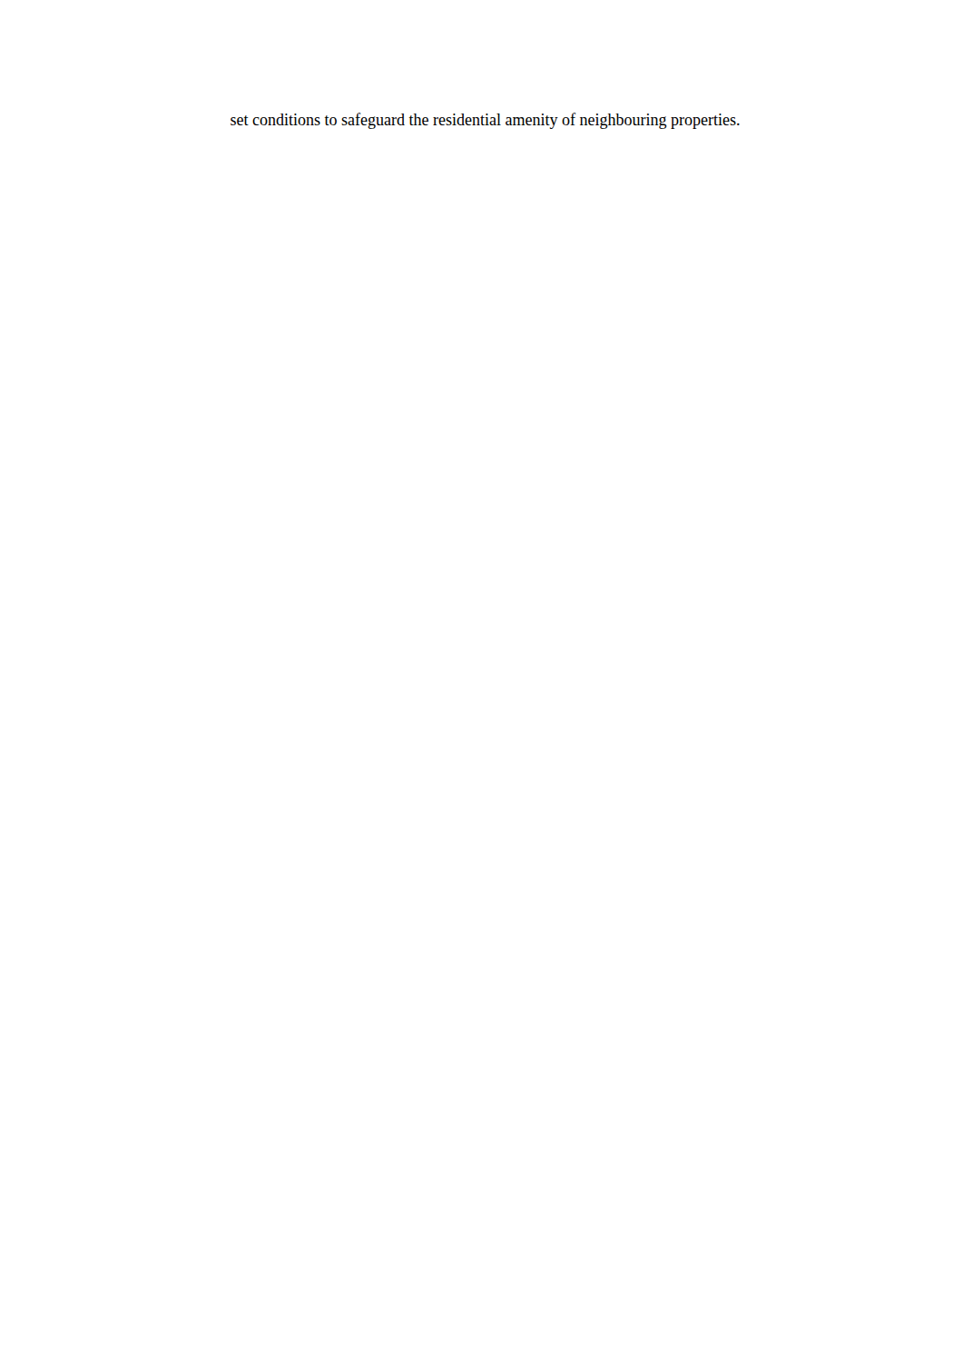set conditions to safeguard the residential amenity of neighbouring properties.